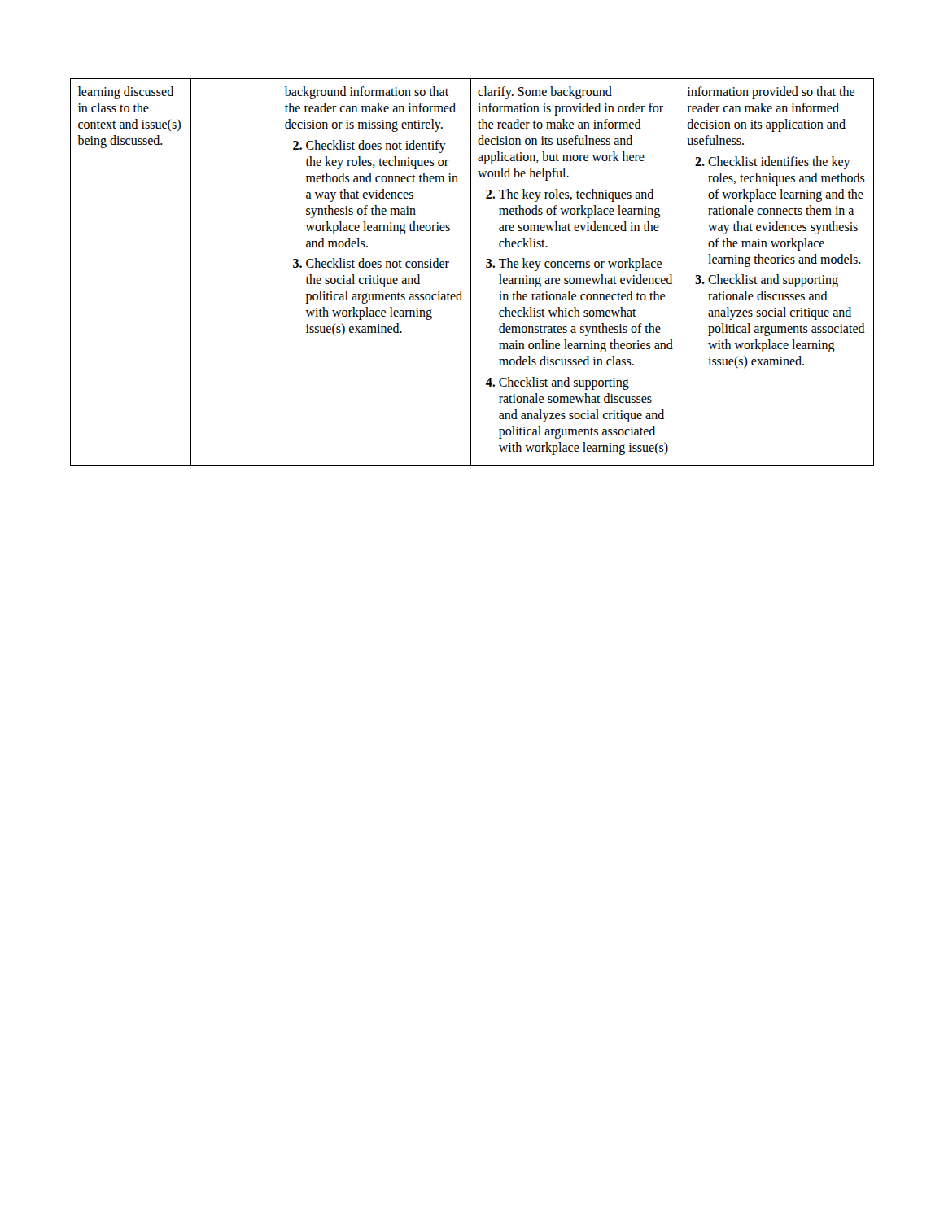| learning discussed in class to the context and issue(s) being discussed. | | background information so that the reader can make an informed decision or is missing entirely. Checklist does not identify the key roles, techniques or methods and connect them in a way that evidences synthesis of the main workplace learning theories and models. Checklist does not consider the social critique and political arguments associated with workplace learning issue(s) examined. | clarify. Some background information is provided in order for the reader to make an informed decision on its usefulness and application, but more work here would be helpful. The key roles, techniques and methods of workplace learning are somewhat evidenced in the checklist. The key concerns or workplace learning are somewhat evidenced in the rationale connected to the checklist which somewhat demonstrates a synthesis of the main online learning theories and models discussed in class. Checklist and supporting rationale somewhat discusses and analyzes social critique and political arguments associated with workplace learning issue(s) | information provided so that the reader can make an informed decision on its application and usefulness. Checklist identifies the key roles, techniques and methods of workplace learning and the rationale connects them in a way that evidences synthesis of the main workplace learning theories and models. Checklist and supporting rationale discusses and analyzes social critique and political arguments associated with workplace learning issue(s) examined. |